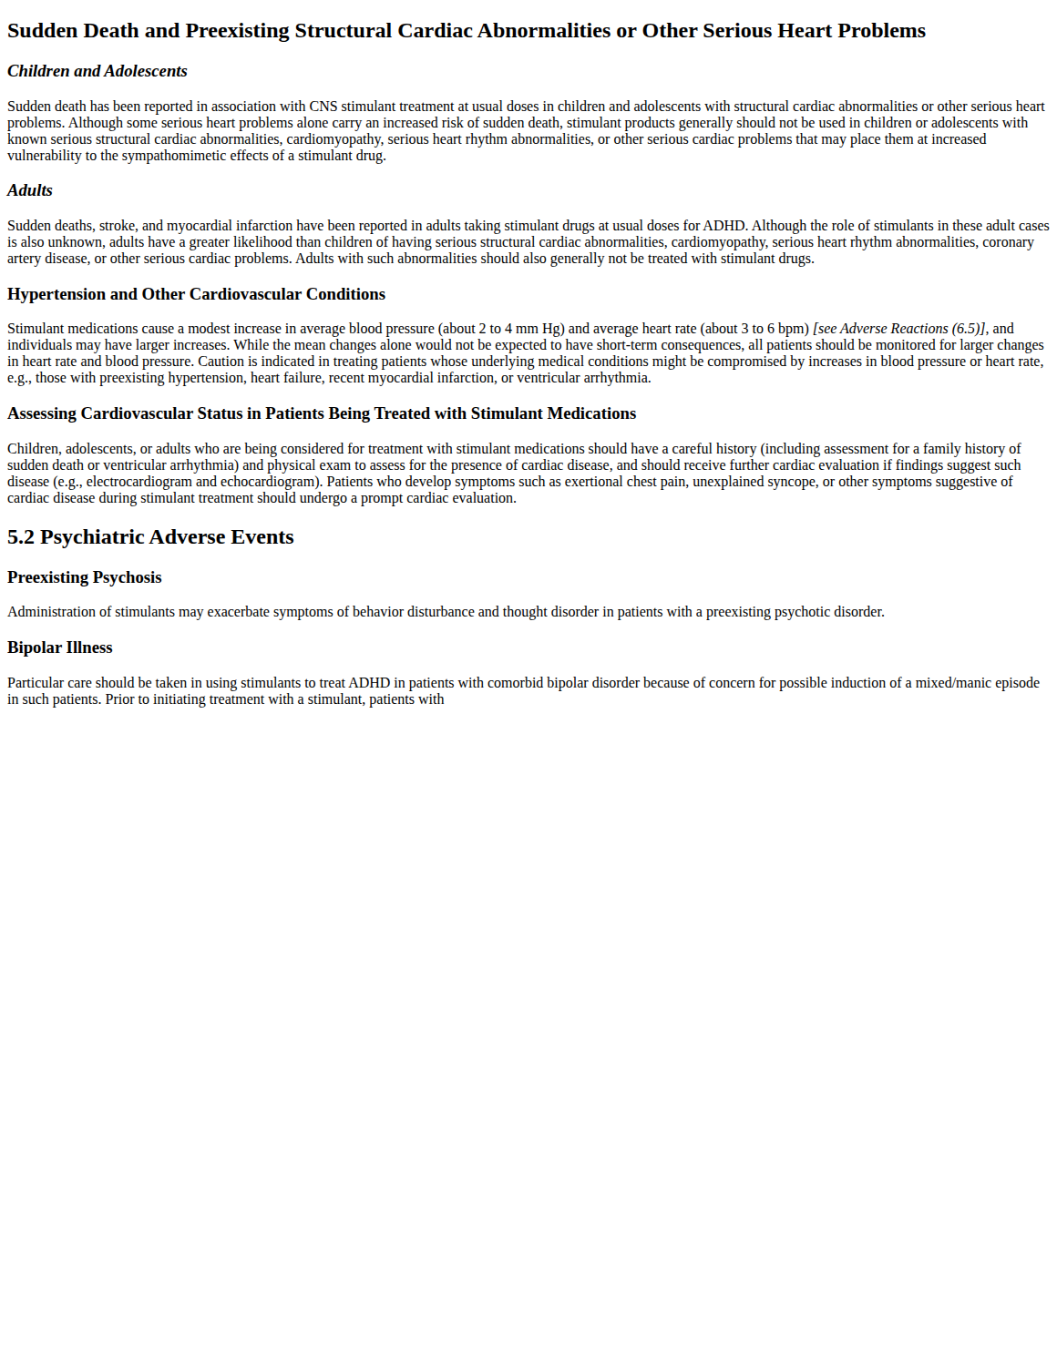Sudden Death and Preexisting Structural Cardiac Abnormalities or Other Serious Heart Problems
Children and Adolescents
Sudden death has been reported in association with CNS stimulant treatment at usual doses in children and adolescents with structural cardiac abnormalities or other serious heart problems. Although some serious heart problems alone carry an increased risk of sudden death, stimulant products generally should not be used in children or adolescents with known serious structural cardiac abnormalities, cardiomyopathy, serious heart rhythm abnormalities, or other serious cardiac problems that may place them at increased vulnerability to the sympathomimetic effects of a stimulant drug.
Adults
Sudden deaths, stroke, and myocardial infarction have been reported in adults taking stimulant drugs at usual doses for ADHD. Although the role of stimulants in these adult cases is also unknown, adults have a greater likelihood than children of having serious structural cardiac abnormalities, cardiomyopathy, serious heart rhythm abnormalities, coronary artery disease, or other serious cardiac problems. Adults with such abnormalities should also generally not be treated with stimulant drugs.
Hypertension and Other Cardiovascular Conditions
Stimulant medications cause a modest increase in average blood pressure (about 2 to 4 mm Hg) and average heart rate (about 3 to 6 bpm) [see Adverse Reactions (6.5)], and individuals may have larger increases. While the mean changes alone would not be expected to have short-term consequences, all patients should be monitored for larger changes in heart rate and blood pressure. Caution is indicated in treating patients whose underlying medical conditions might be compromised by increases in blood pressure or heart rate, e.g., those with preexisting hypertension, heart failure, recent myocardial infarction, or ventricular arrhythmia.
Assessing Cardiovascular Status in Patients Being Treated with Stimulant Medications
Children, adolescents, or adults who are being considered for treatment with stimulant medications should have a careful history (including assessment for a family history of sudden death or ventricular arrhythmia) and physical exam to assess for the presence of cardiac disease, and should receive further cardiac evaluation if findings suggest such disease (e.g., electrocardiogram and echocardiogram). Patients who develop symptoms such as exertional chest pain, unexplained syncope, or other symptoms suggestive of cardiac disease during stimulant treatment should undergo a prompt cardiac evaluation.
5.2 Psychiatric Adverse Events
Preexisting Psychosis
Administration of stimulants may exacerbate symptoms of behavior disturbance and thought disorder in patients with a preexisting psychotic disorder.
Bipolar Illness
Particular care should be taken in using stimulants to treat ADHD in patients with comorbid bipolar disorder because of concern for possible induction of a mixed/manic episode in such patients. Prior to initiating treatment with a stimulant, patients with